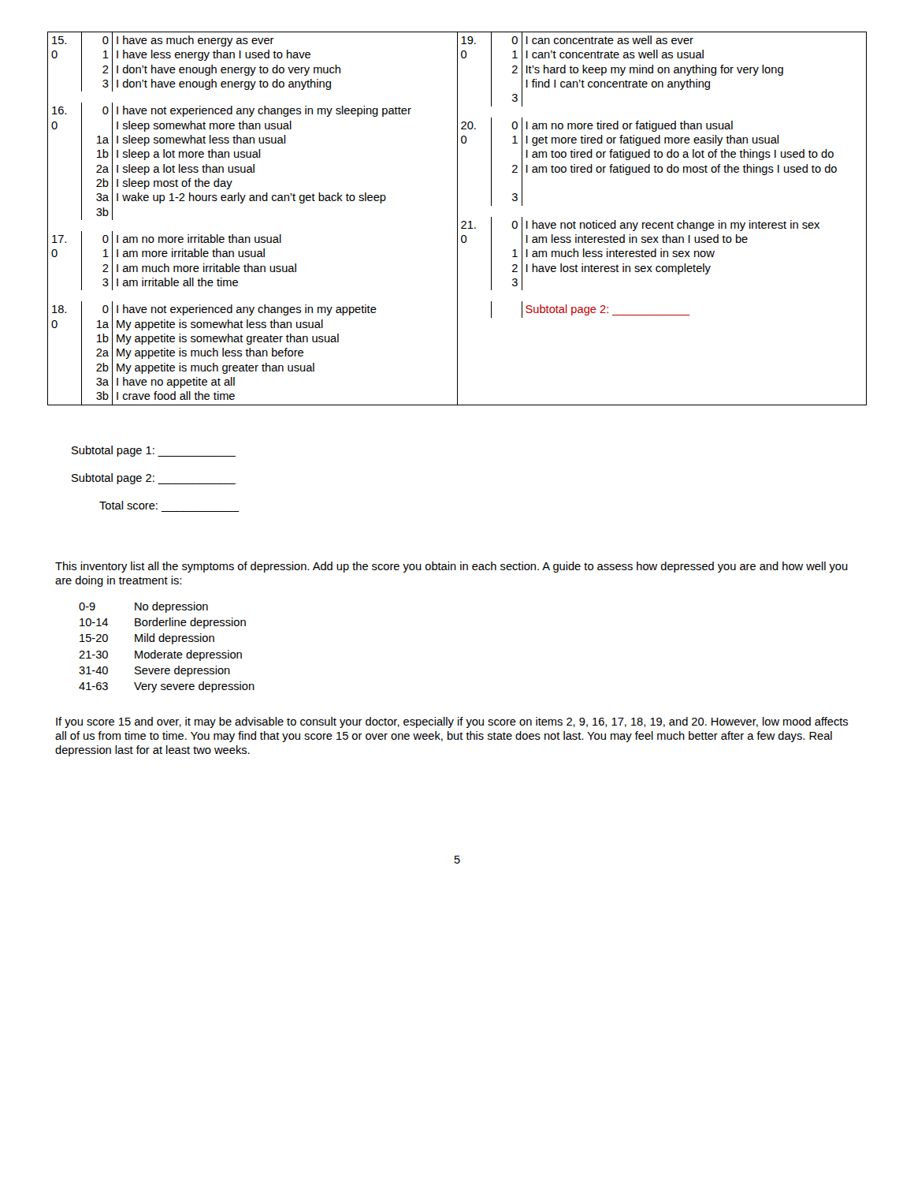| / 15. 0 / 0 1 2 3 / I have as much energy as ever I have less energy than I used to have I don’t have enough energy to do very much I don’t have enough energy to do anything / / 16. 0 / 0 1a 1b 2a 2b 3a 3b / I have not experienced any changes in my sleeping patter I sleep somewhat more than usual I sleep somewhat less than usual I sleep a lot more than usual I sleep a lot less than usual I sleep most of the day I wake up 1-2 hours early and can’t get back to sleep / / 17. 0 / 0 1 2 3 / I am no more irritable than usual I am more irritable than usual I am much more irritable than usual I am irritable all the time / / 18. 0 / 0 1a 1b 2a 2b 3a 3b / I have not experienced any changes in my appetite My appetite is somewhat less than usual My appetite is somewhat greater than usual My appetite is much less than before My appetite is much greater than usual I have no appetite at all I crave food all the time / | / 19. 0 / 0 1 2 3 / I can concentrate as well as ever I can’t concentrate as well as usual It’s hard to keep my mind on anything for very long I find I can’t concentrate on anything / / 20. 0 / 0 1 2 3 / I am no more tired or fatigued than usual I get more tired or fatigued more easily than usual I am too tired or fatigued to do a lot of the things I used to do I am too tired or fatigued to do most of the things I used to do / / 21. 0 / 0 1 2 3 / I have not noticed any recent change in my interest in sex I am less interested in sex than I used to be I am much less interested in sex now I have lost interest in sex completely / / / / Subtotal page 2: ____________ / |
Subtotal page 1: ____________
Subtotal page 2: ____________
Total score: ____________
This inventory list all the symptoms of depression. Add up the score you obtain in each section. A guide to assess how depressed you are and how well you are doing in treatment is:
0-9 No depression
10-14 Borderline depression
15-20 Mild depression
21-30 Moderate depression
31-40 Severe depression
41-63 Very severe depression
If you score 15 and over, it may be advisable to consult your doctor, especially if you score on items 2, 9, 16, 17, 18, 19, and 20. However, low mood affects all of us from time to time. You may find that you score 15 or over one week, but this state does not last. You may feel much better after a few days. Real depression last for at least two weeks.
5